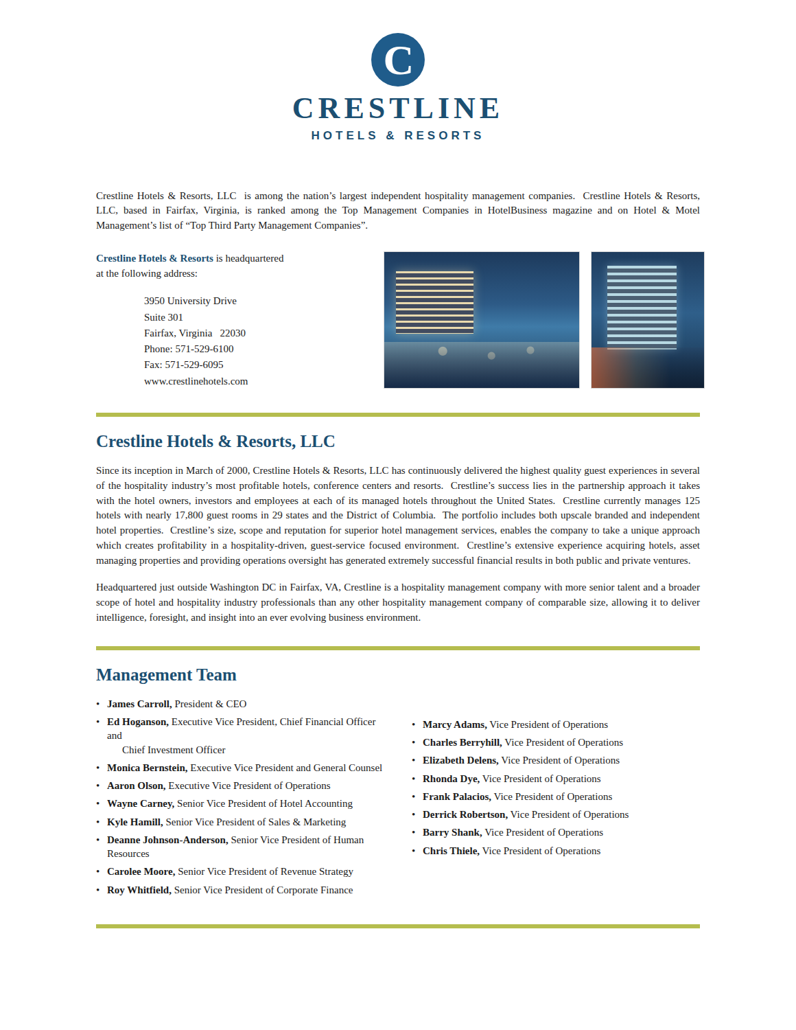C
CRESTLINE
HOTELS & RESORTS
Crestline Hotels & Resorts, LLC is among the nation’s largest independent hospitality management companies. Crestline Hotels & Resorts, LLC, based in Fairfax, Virginia, is ranked among the Top Management Companies in HotelBusiness magazine and on Hotel & Motel Management’s list of “Top Third Party Management Companies”.
Crestline Hotels & Resorts is headquartered
at the following address:
3950 University Drive
Suite 301
Fairfax, Virginia 22030
Phone: 571-529-6100
Fax: 571-529-6095
www.crestlinehotels.com
Crestline Hotels & Resorts, LLC
Since its inception in March of 2000, Crestline Hotels & Resorts, LLC has continuously delivered the highest quality guest experiences in several of the hospitality industry’s most profitable hotels, conference centers and resorts. Crestline’s success lies in the partnership approach it takes with the hotel owners, investors and employees at each of its managed hotels throughout the United States. Crestline currently manages 125 hotels with nearly 17,800 guest rooms in 29 states and the District of Columbia. The portfolio includes both upscale branded and independent hotel properties. Crestline’s size, scope and reputation for superior hotel management services, enables the company to take a unique approach which creates profitability in a hospitality-driven, guest-service focused environment. Crestline’s extensive experience acquiring hotels, asset managing properties and providing operations oversight has generated extremely successful financial results in both public and private ventures.
Headquartered just outside Washington DC in Fairfax, VA, Crestline is a hospitality management company with more senior talent and a broader scope of hotel and hospitality industry professionals than any other hospitality management company of comparable size, allowing it to deliver intelligence, foresight, and insight into an ever evolving business environment.
Management Team
James Carroll, President & CEO
Ed Hoganson, Executive Vice President, Chief Financial Officer and Chief Investment Officer
Monica Bernstein, Executive Vice President and General Counsel
Aaron Olson, Executive Vice President of Operations
Wayne Carney, Senior Vice President of Hotel Accounting
Kyle Hamill, Senior Vice President of Sales & Marketing
Deanne Johnson-Anderson, Senior Vice President of Human Resources
Carolee Moore, Senior Vice President of Revenue Strategy
Roy Whitfield, Senior Vice President of Corporate Finance
Marcy Adams, Vice President of Operations
Charles Berryhill, Vice President of Operations
Elizabeth Delens, Vice President of Operations
Rhonda Dye, Vice President of Operations
Frank Palacios, Vice President of Operations
Derrick Robertson, Vice President of Operations
Barry Shank, Vice President of Operations
Chris Thiele, Vice President of Operations